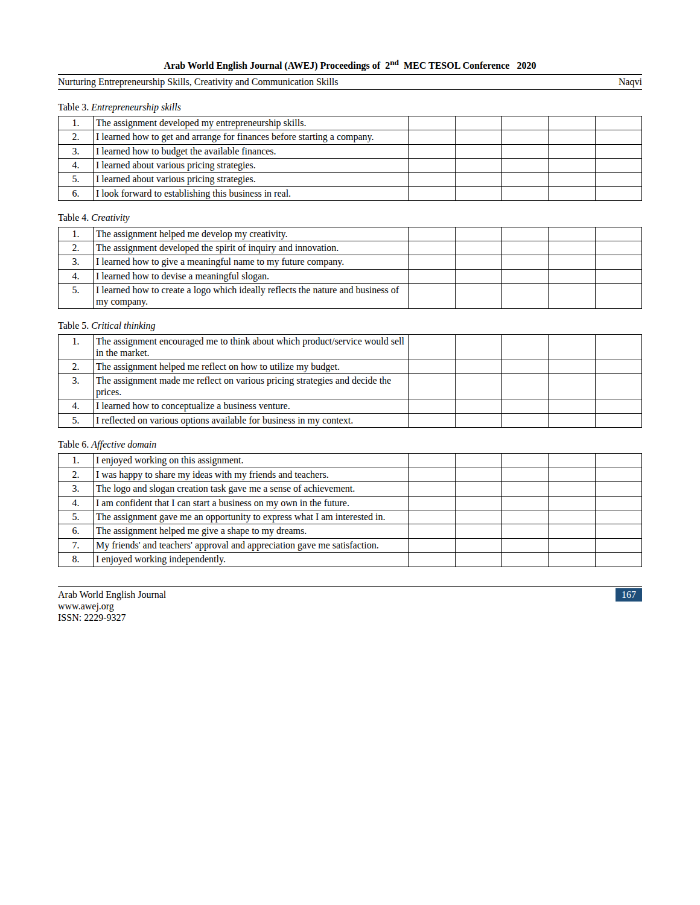Arab World English Journal (AWEJ) Proceedings of 2nd MEC TESOL Conference 2020
Nurturing Entrepreneurship Skills, Creativity and Communication Skills Naqvi
Table 3. Entrepreneurship skills
| 1. | The assignment developed my entrepreneurship skills. | | | | | |
| 2. | I learned how to get and arrange for finances before starting a company. | | | | | |
| 3. | I learned how to budget the available finances. | | | | | |
| 4. | I learned about various pricing strategies. | | | | | |
| 5. | I learned about various pricing strategies. | | | | | |
| 6. | I look forward to establishing this business in real. | | | | | |
Table 4. Creativity
| 1. | The assignment helped me develop my creativity. | | | | | |
| 2. | The assignment developed the spirit of inquiry and innovation. | | | | | |
| 3. | I learned how to give a meaningful name to my future company. | | | | | |
| 4. | I learned how to devise a meaningful slogan. | | | | | |
| 5. | I learned how to create a logo which ideally reflects the nature and business of my company. | | | | | |
Table 5. Critical thinking
| 1. | The assignment encouraged me to think about which product/service would sell in the market. | | | | | |
| 2. | The assignment helped me reflect on how to utilize my budget. | | | | | |
| 3. | The assignment made me reflect on various pricing strategies and decide the prices. | | | | | |
| 4. | I learned how to conceptualize a business venture. | | | | | |
| 5. | I reflected on various options available for business in my context. | | | | | |
Table 6. Affective domain
| 1. | I enjoyed working on this assignment. | | | | | |
| 2. | I was happy to share my ideas with my friends and teachers. | | | | | |
| 3. | The logo and slogan creation task gave me a sense of achievement. | | | | | |
| 4. | I am confident that I can start a business on my own in the future. | | | | | |
| 5. | The assignment gave me an opportunity to express what I am interested in. | | | | | |
| 6. | The assignment helped me give a shape to my dreams. | | | | | |
| 7. | My friends' and teachers' approval and appreciation gave me satisfaction. | | | | | |
| 8. | I enjoyed working independently. | | | | | |
Arab World English Journal
www.awej.org
ISSN: 2229-9327
167